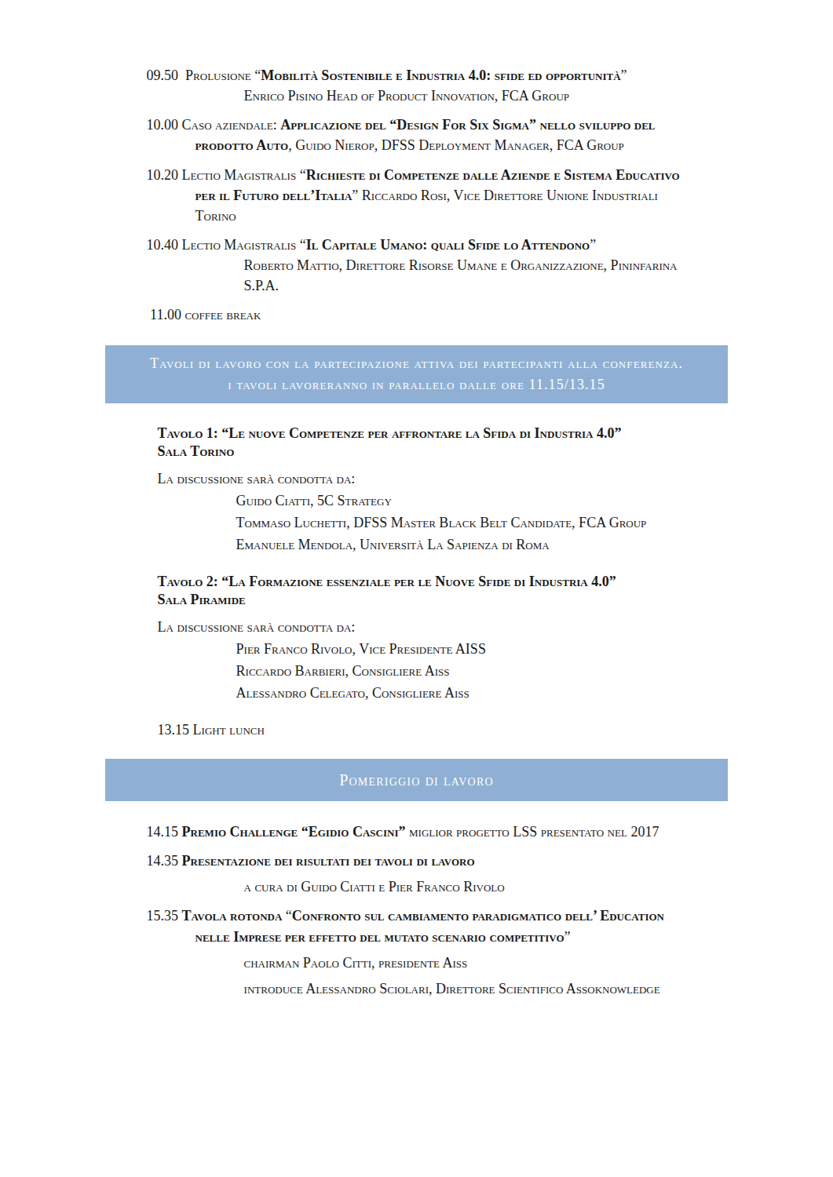09.50 Prolusione “Mobilità Sostenibile e Industria 4.0: sfide ed opportunità” Enrico Pisino Head of Product Innovation, FCA Group
10.00 Caso aziendale: Applicazione del “Design For Six Sigma” nello sviluppo del prodotto Auto, Guido Nierop, DFSS Deployment Manager, FCA Group
10.20 Lectio Magistralis “Richieste di Competenze dalle Aziende e Sistema Educativo per il Futuro dell’Italia” Riccardo Rosi, Vice Direttore Unione Industriali Torino
10.40 Lectio Magistralis “Il Capitale Umano: quali Sfide lo Attendono” Roberto Mattio, Direttore Risorse Umane e Organizzazione, Pininfarina S.P.A.
11.00 coffee break
Tavoli di lavoro con la partecipazione attiva dei partecipanti alla conferenza.
i tavoli lavoreranno in parallelo dalle ore 11.15/13.15
Tavolo 1: “Le nuove Competenze per affrontare la Sfida di Industria 4.0”
Sala Torino
La discussione sarà condotta da:
Guido Ciatti, 5C Strategy
Tommaso Luchetti, DFSS Master Black Belt Candidate, FCA Group
Emanuele Mendola, Università La Sapienza di Roma
Tavolo 2: “La Formazione essenziale per le Nuove Sfide di Industria 4.0”
Sala Piramide
La discussione sarà condotta da:
Pier Franco Rivolo, Vice Presidente AISS
Riccardo Barbieri, Consigliere Aiss
Alessandro Celegato, Consigliere Aiss
13.15 Light lunch
Pomeriggio di lavoro
14.15 Premio Challenge “Egidio Cascini” miglior progetto LSS presentato nel 2017
14.35 Presentazione dei risultati dei tavoli di lavoro a cura di Guido Ciatti e Pier Franco Rivolo
15.35 Tavola rotonda “Confronto sul cambiamento paradigmatico dell’ Education nelle Imprese per effetto del mutato scenario competitivo” chairman Paolo Citti, presidente Aiss introduce Alessandro Sciolari, Direttore Scientifico Assoknowledge